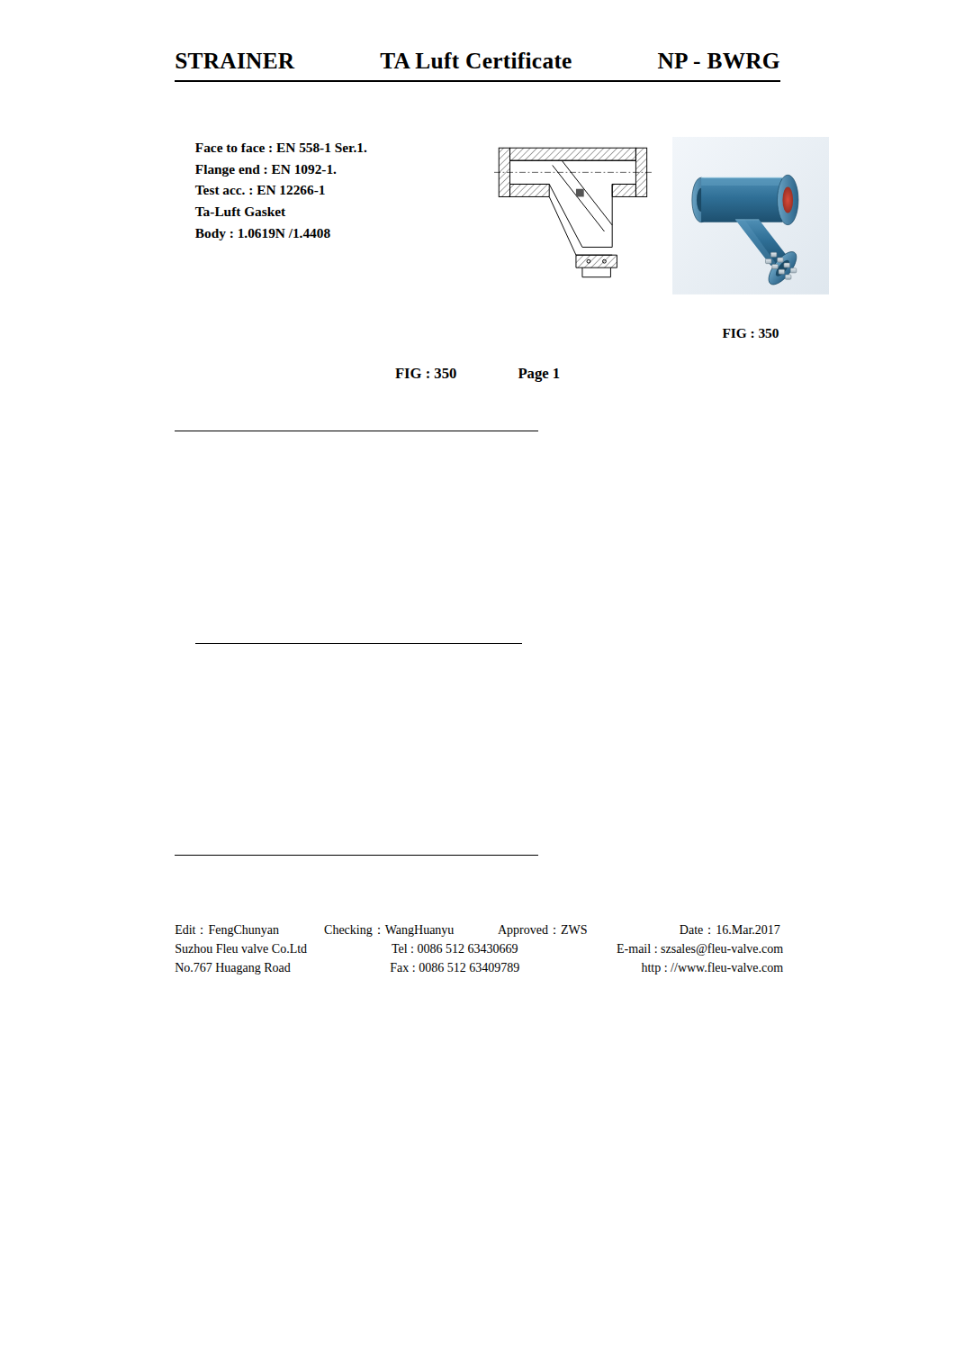STRAINER TA Luft Certificate NP - BWRG
Face to face : EN 558-1 Ser.1.
Flange end : EN 1092-1.
Test acc. : EN 12266-1
Ta-Luft Gasket
Body : 1.0619N /1.4408
FIG : 350
FIG : 350 Page 1
Edit：FengChunyan Checking：WangHuanyu Approved：ZWS Date：16.Mar.2017
Suzhou Fleu valve Co.Ltd Tel : 0086 512 63430669 E-mail : szsales@fleu-valve.com
No.767 Huagang Road Fax : 0086 512 63409789 http : //www.fleu-valve.com